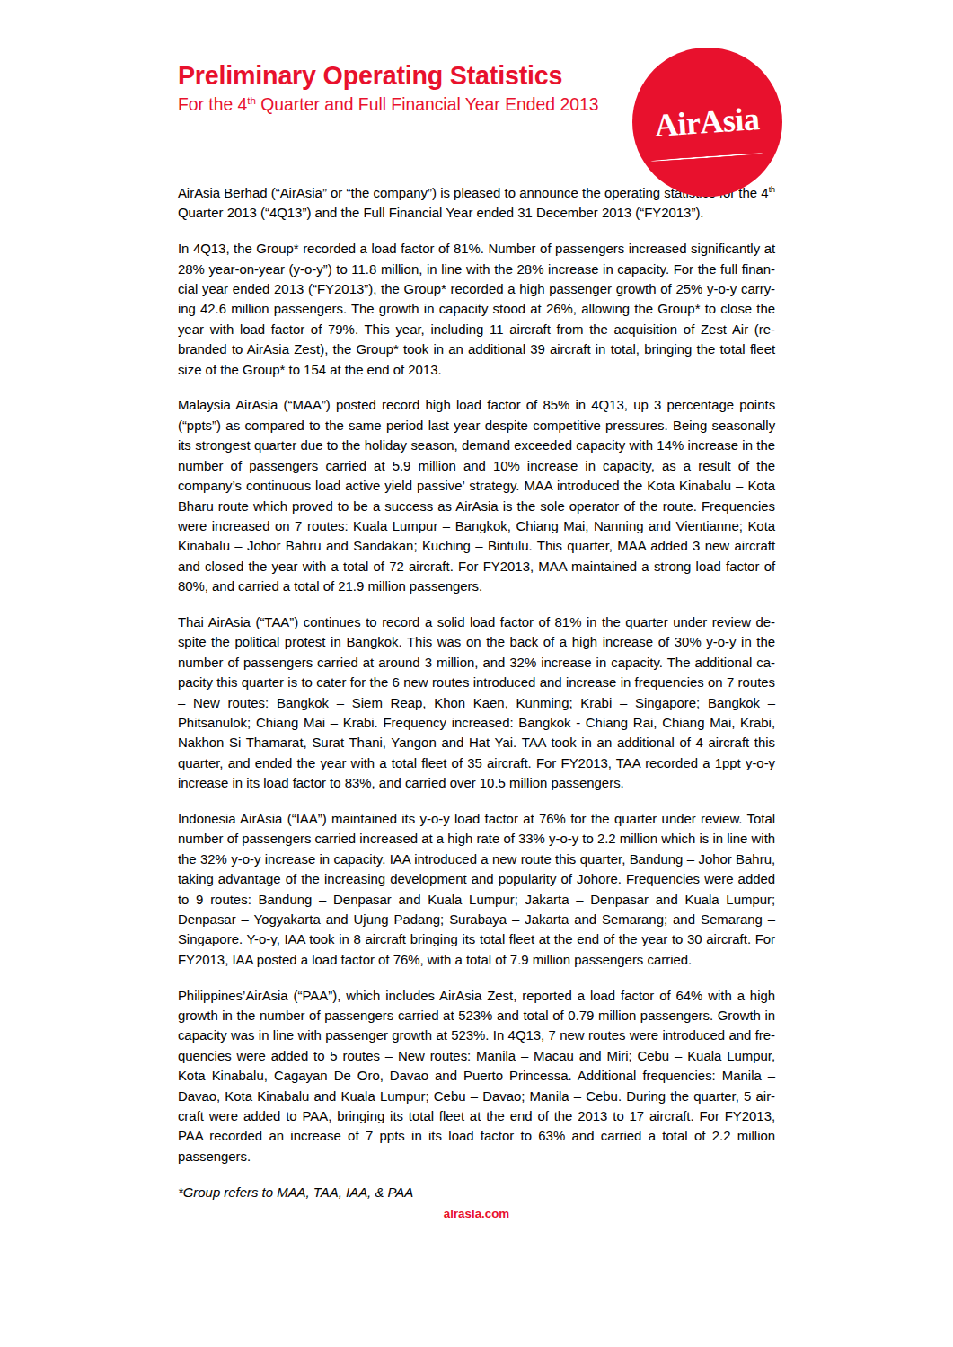AirAsia
Preliminary Operating Statistics
For the 4th Quarter and Full Financial Year Ended 2013
AirAsia Berhad (“AirAsia” or “the company”) is pleased to announce the operating statistics for the 4th Quarter 2013 (“4Q13”) and the Full Financial Year ended 31 December 2013 (“FY2013”).
In 4Q13, the Group* recorded a load factor of 81%. Number of passengers increased significantly at 28% year-on-year (y-o-y”) to 11.8 million, in line with the 28% increase in capacity. For the full financial year ended 2013 (“FY2013”), the Group* recorded a high passenger growth of 25% y-o-y carrying 42.6 million passengers. The growth in capacity stood at 26%, allowing the Group* to close the year with load factor of 79%. This year, including 11 aircraft from the acquisition of Zest Air (rebranded to AirAsia Zest), the Group* took in an additional 39 aircraft in total, bringing the total fleet size of the Group* to 154 at the end of 2013.
Malaysia AirAsia (“MAA”) posted record high load factor of 85% in 4Q13, up 3 percentage points (“ppts”) as compared to the same period last year despite competitive pressures. Being seasonally its strongest quarter due to the holiday season, demand exceeded capacity with 14% increase in the number of passengers carried at 5.9 million and 10% increase in capacity, as a result of the company’s continuous load active yield passive’ strategy. MAA introduced the Kota Kinabalu – Kota Bharu route which proved to be a success as AirAsia is the sole operator of the route. Frequencies were increased on 7 routes: Kuala Lumpur – Bangkok, Chiang Mai, Nanning and Vientianne; Kota Kinabalu – Johor Bahru and Sandakan; Kuching – Bintulu. This quarter, MAA added 3 new aircraft and closed the year with a total of 72 aircraft. For FY2013, MAA maintained a strong load factor of 80%, and carried a total of 21.9 million passengers.
Thai AirAsia (“TAA”) continues to record a solid load factor of 81% in the quarter under review despite the political protest in Bangkok. This was on the back of a high increase of 30% y-o-y in the number of passengers carried at around 3 million, and 32% increase in capacity. The additional capacity this quarter is to cater for the 6 new routes introduced and increase in frequencies on 7 routes – New routes: Bangkok – Siem Reap, Khon Kaen, Kunming; Krabi – Singapore; Bangkok – Phitsanulok; Chiang Mai – Krabi. Frequency increased: Bangkok - Chiang Rai, Chiang Mai, Krabi, Nakhon Si Thamarat, Surat Thani, Yangon and Hat Yai. TAA took in an additional of 4 aircraft this quarter, and ended the year with a total fleet of 35 aircraft. For FY2013, TAA recorded a 1ppt y-o-y increase in its load factor to 83%, and carried over 10.5 million passengers.
Indonesia AirAsia (“IAA”) maintained its y-o-y load factor at 76% for the quarter under review. Total number of passengers carried increased at a high rate of 33% y-o-y to 2.2 million which is in line with the 32% y-o-y increase in capacity. IAA introduced a new route this quarter, Bandung – Johor Bahru, taking advantage of the increasing development and popularity of Johore. Frequencies were added to 9 routes: Bandung – Denpasar and Kuala Lumpur; Jakarta – Denpasar and Kuala Lumpur; Denpasar – Yogyakarta and Ujung Padang; Surabaya – Jakarta and Semarang; and Semarang – Singapore. Y-o-y, IAA took in 8 aircraft bringing its total fleet at the end of the year to 30 aircraft. For FY2013, IAA posted a load factor of 76%, with a total of 7.9 million passengers carried.
Philippines’AirAsia (“PAA”), which includes AirAsia Zest, reported a load factor of 64% with a high growth in the number of passengers carried at 523% and total of 0.79 million passengers. Growth in capacity was in line with passenger growth at 523%. In 4Q13, 7 new routes were introduced and frequencies were added to 5 routes – New routes: Manila – Macau and Miri; Cebu – Kuala Lumpur, Kota Kinabalu, Cagayan De Oro, Davao and Puerto Princessa. Additional frequencies: Manila – Davao, Kota Kinabalu and Kuala Lumpur; Cebu – Davao; Manila – Cebu. During the quarter, 5 aircraft were added to PAA, bringing its total fleet at the end of the 2013 to 17 aircraft. For FY2013, PAA recorded an increase of 7 ppts in its load factor to 63% and carried a total of 2.2 million passengers.
*Group refers to MAA, TAA, IAA, & PAA
airasia.com